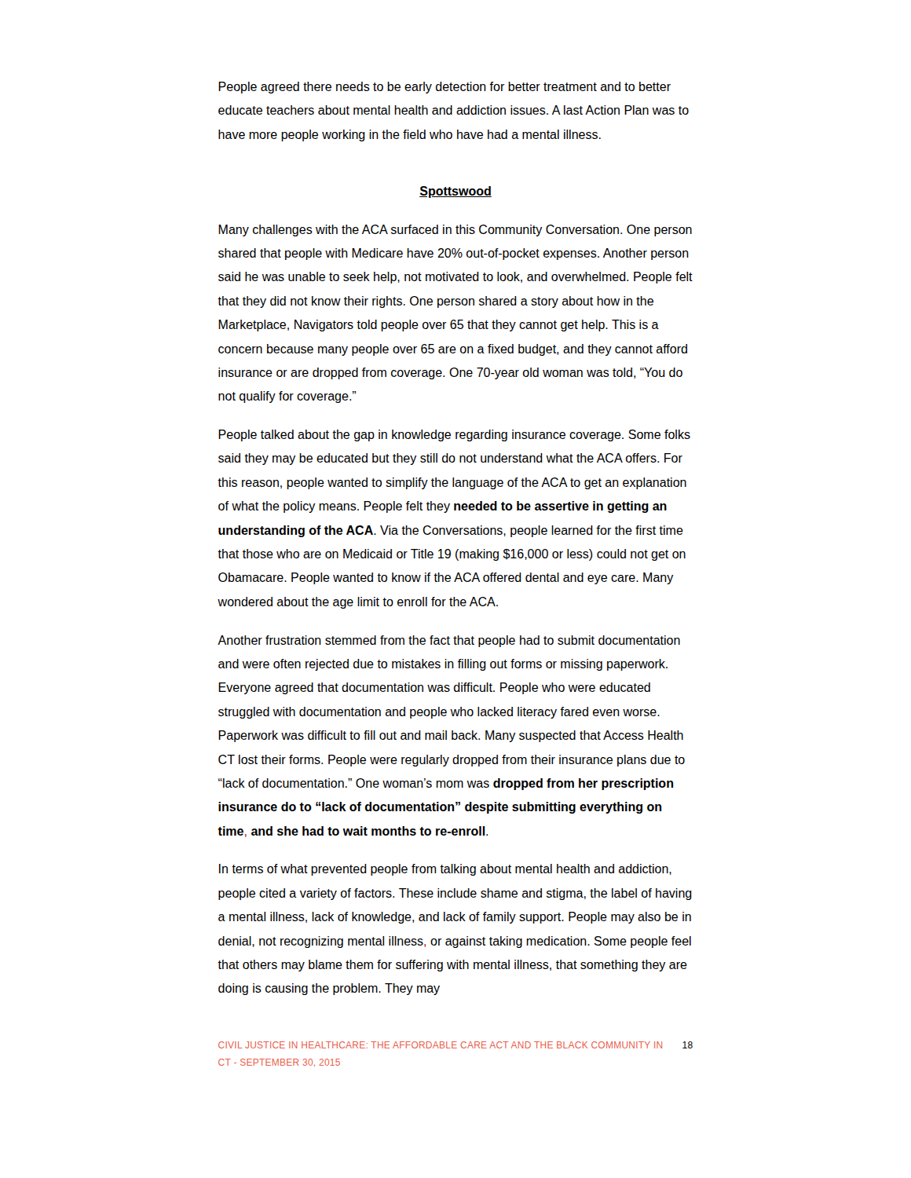People agreed there needs to be early detection for better treatment and to better educate teachers about mental health and addiction issues. A last Action Plan was to have more people working in the field who have had a mental illness.
Spottswood
Many challenges with the ACA surfaced in this Community Conversation. One person shared that people with Medicare have 20% out-of-pocket expenses. Another person said he was unable to seek help, not motivated to look, and overwhelmed. People felt that they did not know their rights. One person shared a story about how in the Marketplace, Navigators told people over 65 that they cannot get help. This is a concern because many people over 65 are on a fixed budget, and they cannot afford insurance or are dropped from coverage. One 70-year old woman was told, “You do not qualify for coverage.”
People talked about the gap in knowledge regarding insurance coverage. Some folks said they may be educated but they still do not understand what the ACA offers. For this reason, people wanted to simplify the language of the ACA to get an explanation of what the policy means. People felt they needed to be assertive in getting an understanding of the ACA. Via the Conversations, people learned for the first time that those who are on Medicaid or Title 19 (making $16,000 or less) could not get on Obamacare. People wanted to know if the ACA offered dental and eye care. Many wondered about the age limit to enroll for the ACA.
Another frustration stemmed from the fact that people had to submit documentation and were often rejected due to mistakes in filling out forms or missing paperwork. Everyone agreed that documentation was difficult. People who were educated struggled with documentation and people who lacked literacy fared even worse. Paperwork was difficult to fill out and mail back. Many suspected that Access Health CT lost their forms. People were regularly dropped from their insurance plans due to “lack of documentation.” One woman’s mom was dropped from her prescription insurance do to “lack of documentation” despite submitting everything on time, and she had to wait months to re-enroll.
In terms of what prevented people from talking about mental health and addiction, people cited a variety of factors. These include shame and stigma, the label of having a mental illness, lack of knowledge, and lack of family support. People may also be in denial, not recognizing mental illness, or against taking medication. Some people feel that others may blame them for suffering with mental illness, that something they are doing is causing the problem. They may
Civil Justice in Healthcare: The Affordable Care Act and the Black Community in CT - September 30, 2015 18